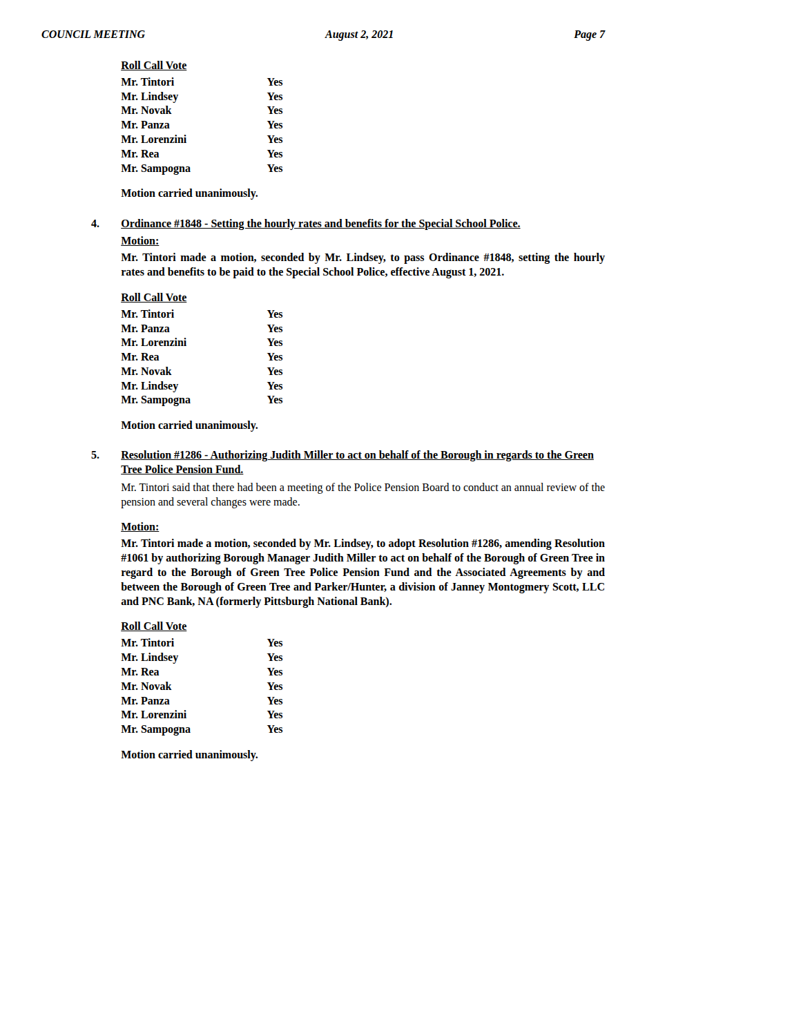COUNCIL MEETING August 2, 2021 Page 7
Roll Call Vote
| Mr. Tintori | Yes |
| Mr. Lindsey | Yes |
| Mr. Novak | Yes |
| Mr. Panza | Yes |
| Mr. Lorenzini | Yes |
| Mr. Rea | Yes |
| Mr. Sampogna | Yes |
Motion carried unanimously.
4. Ordinance #1848 - Setting the hourly rates and benefits for the Special School Police. Motion:
Mr. Tintori made a motion, seconded by Mr. Lindsey, to pass Ordinance #1848, setting the hourly rates and benefits to be paid to the Special School Police, effective August 1, 2021.
Roll Call Vote
| Mr. Tintori | Yes |
| Mr. Panza | Yes |
| Mr. Lorenzini | Yes |
| Mr. Rea | Yes |
| Mr. Novak | Yes |
| Mr. Lindsey | Yes |
| Mr. Sampogna | Yes |
Motion carried unanimously.
5. Resolution #1286 - Authorizing Judith Miller to act on behalf of the Borough in regards to the Green Tree Police Pension Fund.
Mr. Tintori said that there had been a meeting of the Police Pension Board to conduct an annual review of the pension and several changes were made.
Motion:
Mr. Tintori made a motion, seconded by Mr. Lindsey, to adopt Resolution #1286, amending Resolution #1061 by authorizing Borough Manager Judith Miller to act on behalf of the Borough of Green Tree in regard to the Borough of Green Tree Police Pension Fund and the Associated Agreements by and between the Borough of Green Tree and Parker/Hunter, a division of Janney Montogmery Scott, LLC and PNC Bank, NA (formerly Pittsburgh National Bank).
Roll Call Vote
| Mr. Tintori | Yes |
| Mr. Lindsey | Yes |
| Mr. Rea | Yes |
| Mr. Novak | Yes |
| Mr. Panza | Yes |
| Mr. Lorenzini | Yes |
| Mr. Sampogna | Yes |
Motion carried unanimously.